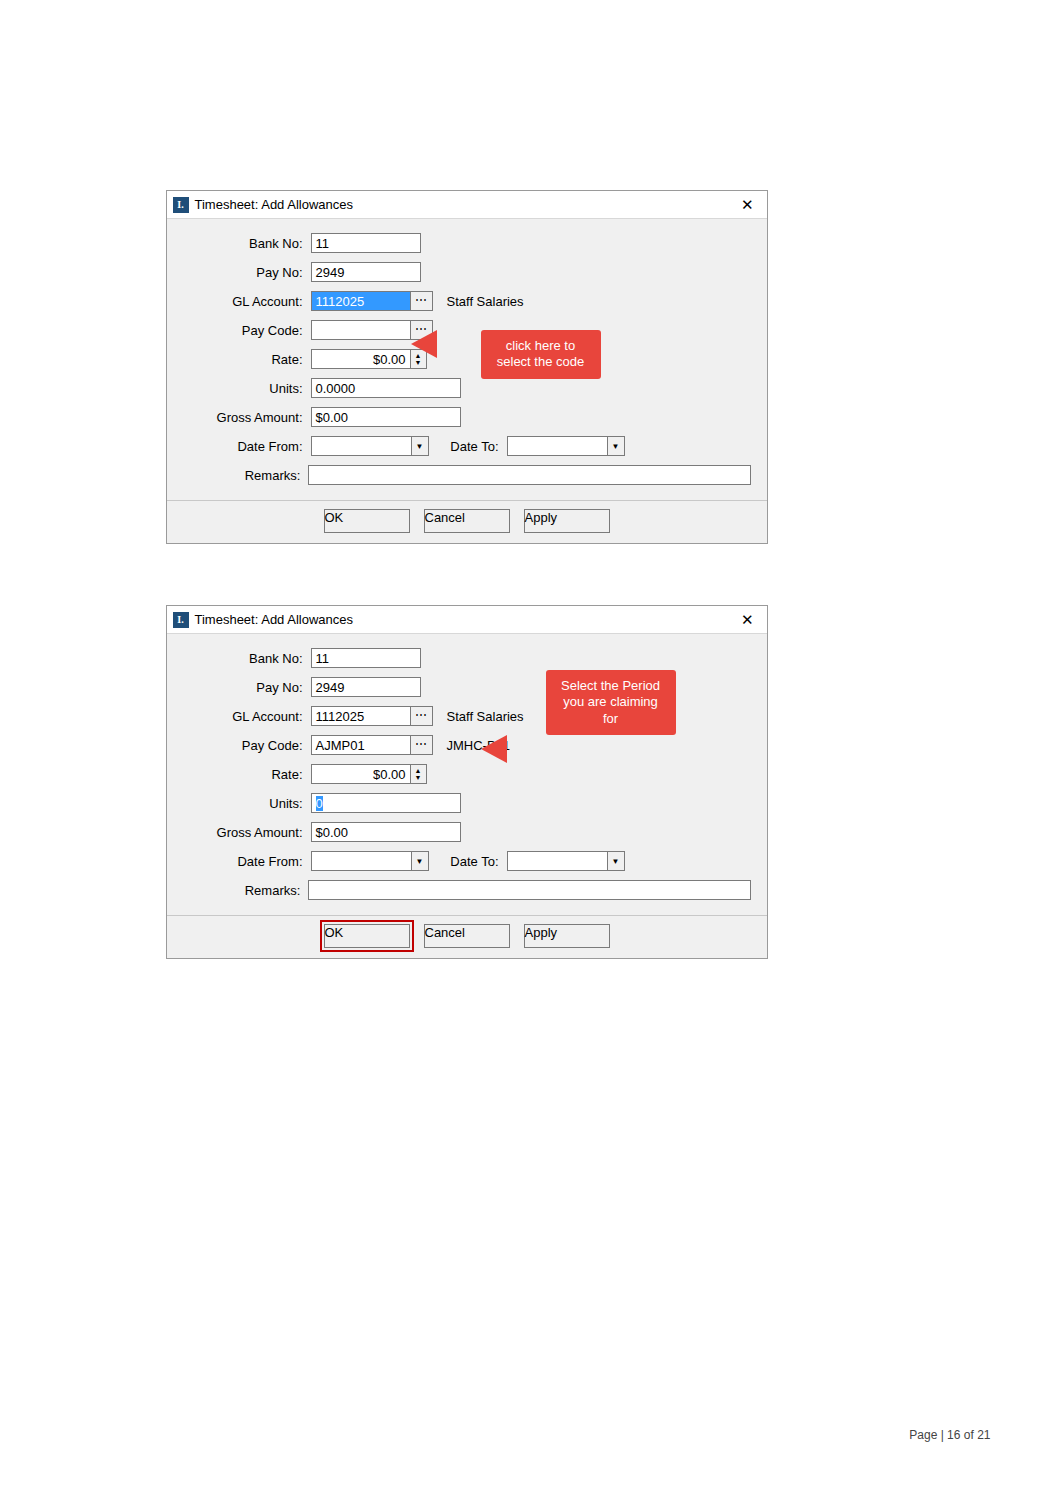I.
Timesheet: Add Allowances
✕
Bank No:
11
Pay No:
2949
GL Account:
1112025
⋯
Staff Salaries
Pay Code:
⋯
Rate:
$0.00
▲▼
Units:
0.0000
Gross Amount:
$0.00
Date From:
▼
Date To:
▼
Remarks:
OK
Cancel
Apply
click here to select the code
I.
Timesheet: Add Allowances
✕
Bank No:
11
Pay No:
2949
GL Account:
1112025
⋯
Staff Salaries
Pay Code:
AJMP01
⋯
JMHC-P01
Rate:
$0.00
▲▼
Units:
0
Gross Amount:
$0.00
Date From:
▼
Date To:
▼
Remarks:
OK
Cancel
Apply
Select the Period you are claiming for
Page | 16 of 21